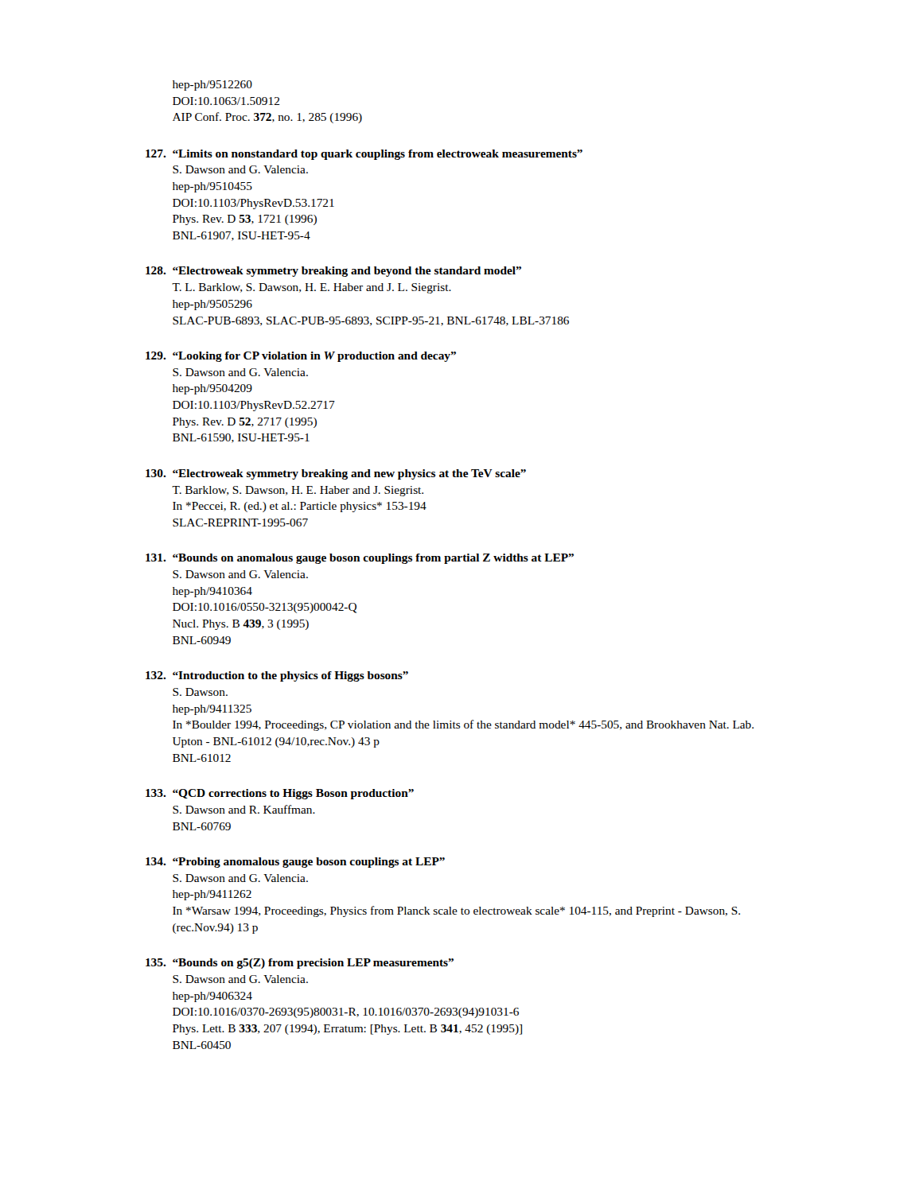hep-ph/9512260 DOI:10.1063/1.50912 AIP Conf. Proc. 372, no. 1, 285 (1996)
“Limits on nonstandard top quark couplings from electroweak measurements” S. Dawson and G. Valencia. hep-ph/9510455 DOI:10.1103/PhysRevD.53.1721 Phys. Rev. D 53, 1721 (1996) BNL-61907, ISU-HET-95-4
“Electroweak symmetry breaking and beyond the standard model” T. L. Barklow, S. Dawson, H. E. Haber and J. L. Siegrist. hep-ph/9505296 SLAC-PUB-6893, SLAC-PUB-95-6893, SCIPP-95-21, BNL-61748, LBL-37186
“Looking for CP violation in W production and decay” S. Dawson and G. Valencia. hep-ph/9504209 DOI:10.1103/PhysRevD.52.2717 Phys. Rev. D 52, 2717 (1995) BNL-61590, ISU-HET-95-1
“Electroweak symmetry breaking and new physics at the TeV scale” T. Barklow, S. Dawson, H. E. Haber and J. Siegrist. In *Peccei, R. (ed.) et al.: Particle physics* 153-194 SLAC-REPRINT-1995-067
“Bounds on anomalous gauge boson couplings from partial Z widths at LEP” S. Dawson and G. Valencia. hep-ph/9410364 DOI:10.1016/0550-3213(95)00042-Q Nucl. Phys. B 439, 3 (1995) BNL-60949
“Introduction to the physics of Higgs bosons” S. Dawson. hep-ph/9411325 In *Boulder 1994, Proceedings, CP violation and the limits of the standard model* 445-505, and Brookhaven Nat. Lab. Upton - BNL-61012 (94/10,rec.Nov.) 43 p BNL-61012
“QCD corrections to Higgs Boson production” S. Dawson and R. Kauffman. BNL-60769
“Probing anomalous gauge boson couplings at LEP” S. Dawson and G. Valencia. hep-ph/9411262 In *Warsaw 1994, Proceedings, Physics from Planck scale to electroweak scale* 104-115, and Preprint - Dawson, S. (rec.Nov.94) 13 p
“Bounds on g5(Z) from precision LEP measurements” S. Dawson and G. Valencia. hep-ph/9406324 DOI:10.1016/0370-2693(95)80031-R, 10.1016/0370-2693(94)91031-6 Phys. Lett. B 333, 207 (1994), Erratum: [Phys. Lett. B 341, 452 (1995)] BNL-60450